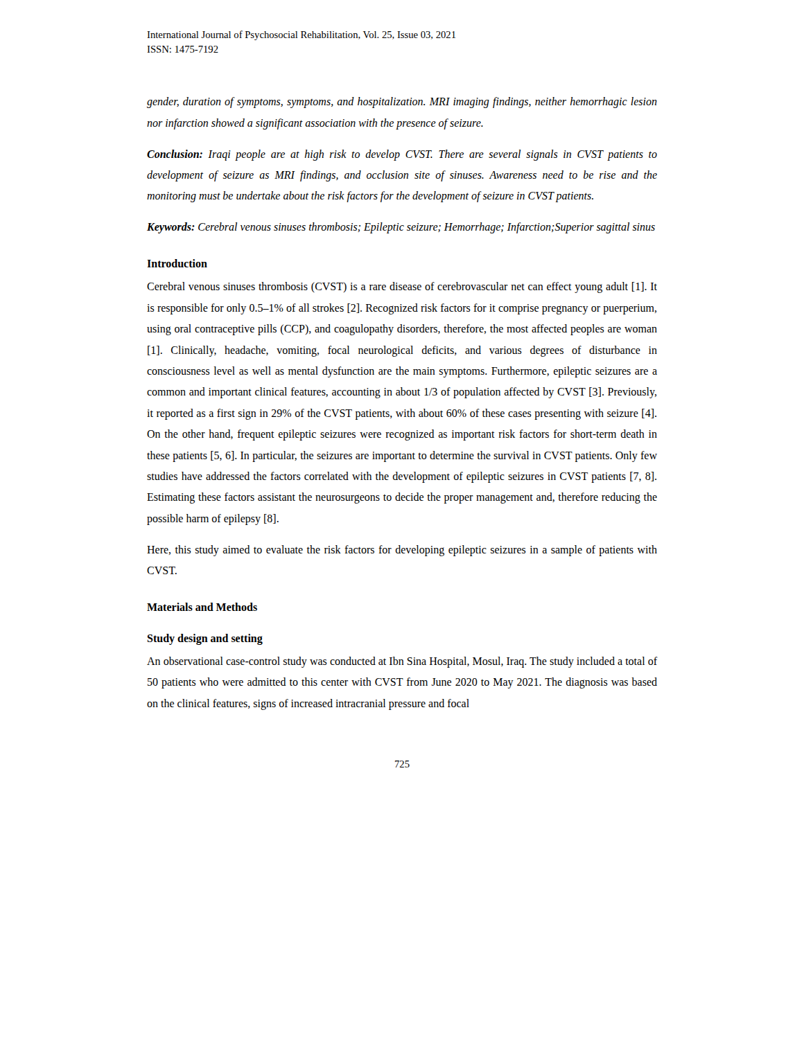International Journal of Psychosocial Rehabilitation, Vol. 25, Issue 03, 2021
ISSN: 1475-7192
gender, duration of symptoms, symptoms, and hospitalization. MRI imaging findings, neither hemorrhagic lesion nor infarction showed a significant association with the presence of seizure.
Conclusion: Iraqi people are at high risk to develop CVST. There are several signals in CVST patients to development of seizure as MRI findings, and occlusion site of sinuses. Awareness need to be rise and the monitoring must be undertake about the risk factors for the development of seizure in CVST patients.
Keywords: Cerebral venous sinuses thrombosis; Epileptic seizure; Hemorrhage; Infarction;Superior sagittal sinus
Introduction
Cerebral venous sinuses thrombosis (CVST) is a rare disease of cerebrovascular net can effect young adult [1]. It is responsible for only 0.5–1% of all strokes [2]. Recognized risk factors for it comprise pregnancy or puerperium, using oral contraceptive pills (CCP), and coagulopathy disorders, therefore, the most affected peoples are woman [1]. Clinically, headache, vomiting, focal neurological deficits, and various degrees of disturbance in consciousness level as well as mental dysfunction are the main symptoms. Furthermore, epileptic seizures are a common and important clinical features, accounting in about 1/3 of population affected by CVST [3]. Previously, it reported as a first sign in 29% of the CVST patients, with about 60% of these cases presenting with seizure [4]. On the other hand, frequent epileptic seizures were recognized as important risk factors for short-term death in these patients [5, 6]. In particular, the seizures are important to determine the survival in CVST patients. Only few studies have addressed the factors correlated with the development of epileptic seizures in CVST patients [7, 8]. Estimating these factors assistant the neurosurgeons to decide the proper management and, therefore reducing the possible harm of epilepsy [8].
Here, this study aimed to evaluate the risk factors for developing epileptic seizures in a sample of patients with CVST.
Materials and Methods
Study design and setting
An observational case-control study was conducted at Ibn Sina Hospital, Mosul, Iraq. The study included a total of 50 patients who were admitted to this center with CVST from June 2020 to May 2021. The diagnosis was based on the clinical features, signs of increased intracranial pressure and focal
725